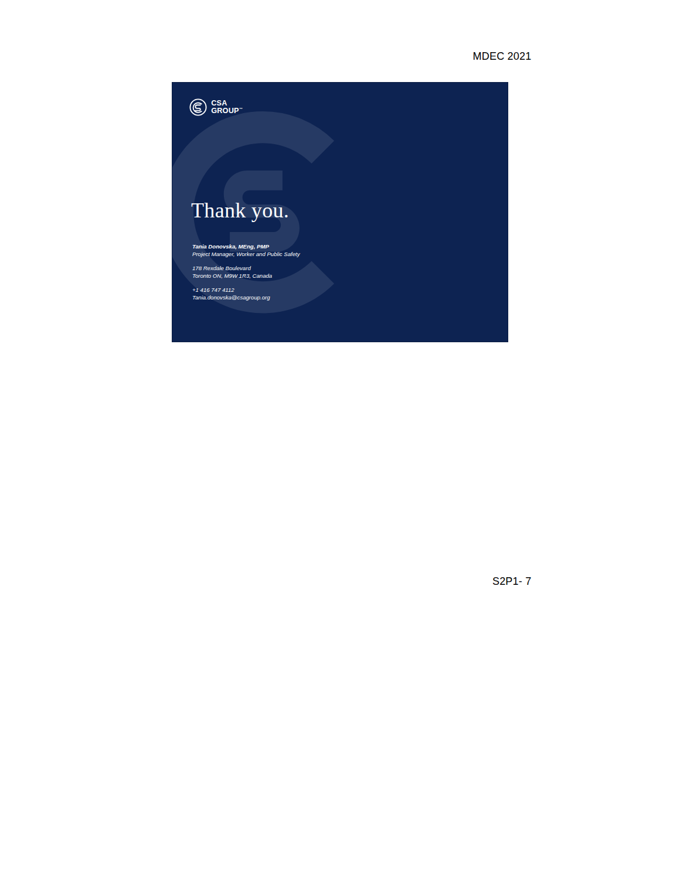MDEC 2021
CSA
GROUP™
Thank you.
Tania Donovska, MEng, PMP
Project Manager, Worker and Public Safety
178 Rexdale Boulevard
Toronto ON, M9W 1R3, Canada
+1 416 747 4112
Tania.donovska@csagroup.org
S2P1- 7